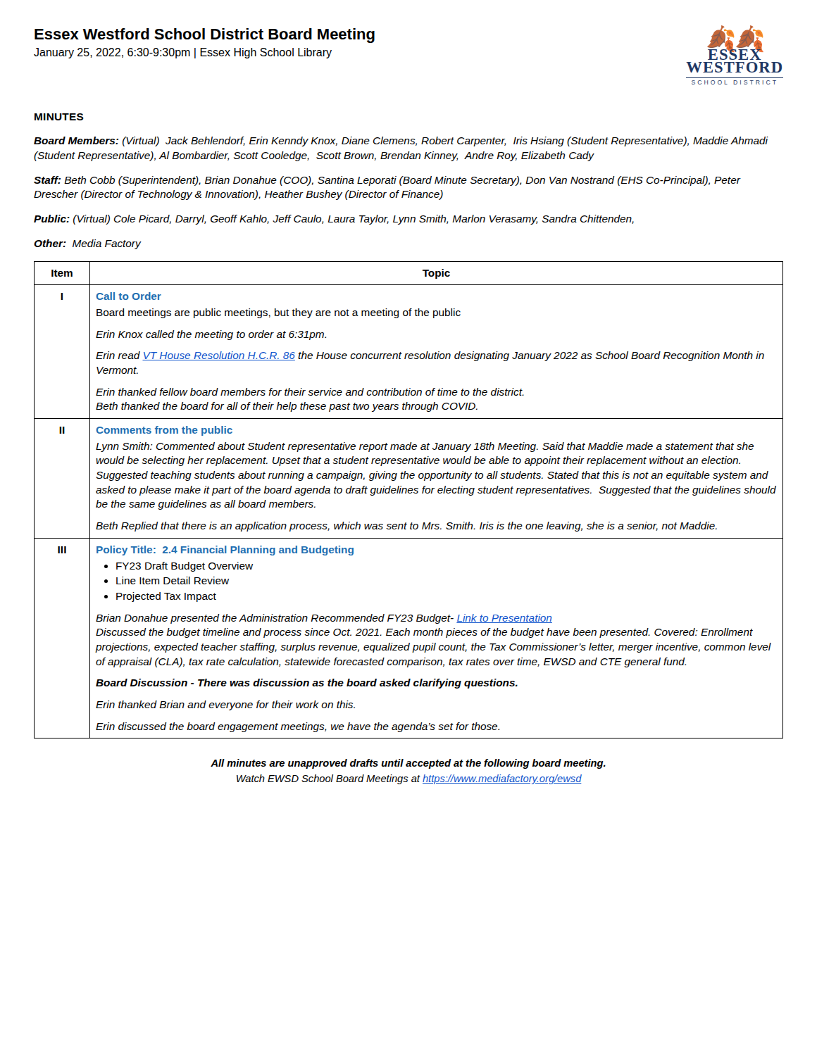Essex Westford School District Board Meeting
January 25, 2022, 6:30-9:30pm | Essex High School Library
🍂🍂 ESSEX WESTFORD SCHOOL DISTRICT
MINUTES
Board Members: (Virtual) Jack Behlendorf, Erin Kenndy Knox, Diane Clemens, Robert Carpenter, Iris Hsiang (Student Representative), Maddie Ahmadi (Student Representative), Al Bombardier, Scott Cooledge, Scott Brown, Brendan Kinney, Andre Roy, Elizabeth Cady
Staff: Beth Cobb (Superintendent), Brian Donahue (COO), Santina Leporati (Board Minute Secretary), Don Van Nostrand (EHS Co-Principal), Peter Drescher (Director of Technology & Innovation), Heather Bushey (Director of Finance)
Public: (Virtual) Cole Picard, Darryl, Geoff Kahlo, Jeff Caulo, Laura Taylor, Lynn Smith, Marlon Verasamy, Sandra Chittenden,
Other: Media Factory
| Item | Topic |
| --- | --- |
| I | Call to Order Board meetings are public meetings, but they are not a meeting of the public Erin Knox called the meeting to order at 6:31pm. Erin read VT House Resolution H.C.R. 86 the House concurrent resolution designating January 2022 as School Board Recognition Month in Vermont. Erin thanked fellow board members for their service and contribution of time to the district. Beth thanked the board for all of their help these past two years through COVID. |
| II | Comments from the public Lynn Smith: Commented about Student representative report made at January 18th Meeting. Said that Maddie made a statement that she would be selecting her replacement. Upset that a student representative would be able to appoint their replacement without an election. Suggested teaching students about running a campaign, giving the opportunity to all students. Stated that this is not an equitable system and asked to please make it part of the board agenda to draft guidelines for electing student representatives. Suggested that the guidelines should be the same guidelines as all board members. Beth Replied that there is an application process, which was sent to Mrs. Smith. Iris is the one leaving, she is a senior, not Maddie. |
| III | Policy Title: 2.4 Financial Planning and Budgeting FY23 Draft Budget Overview Line Item Detail Review Projected Tax Impact Brian Donahue presented the Administration Recommended FY23 Budget- Link to Presentation Discussed the budget timeline and process since Oct. 2021. Each month pieces of the budget have been presented. Covered: Enrollment projections, expected teacher staffing, surplus revenue, equalized pupil count, the Tax Commissioner’s letter, merger incentive, common level of appraisal (CLA), tax rate calculation, statewide forecasted comparison, tax rates over time, EWSD and CTE general fund. Board Discussion - There was discussion as the board asked clarifying questions. Erin thanked Brian and everyone for their work on this. Erin discussed the board engagement meetings, we have the agenda’s set for those. |
All minutes are unapproved drafts until accepted at the following board meeting.
Watch EWSD School Board Meetings at https://www.mediafactory.org/ewsd